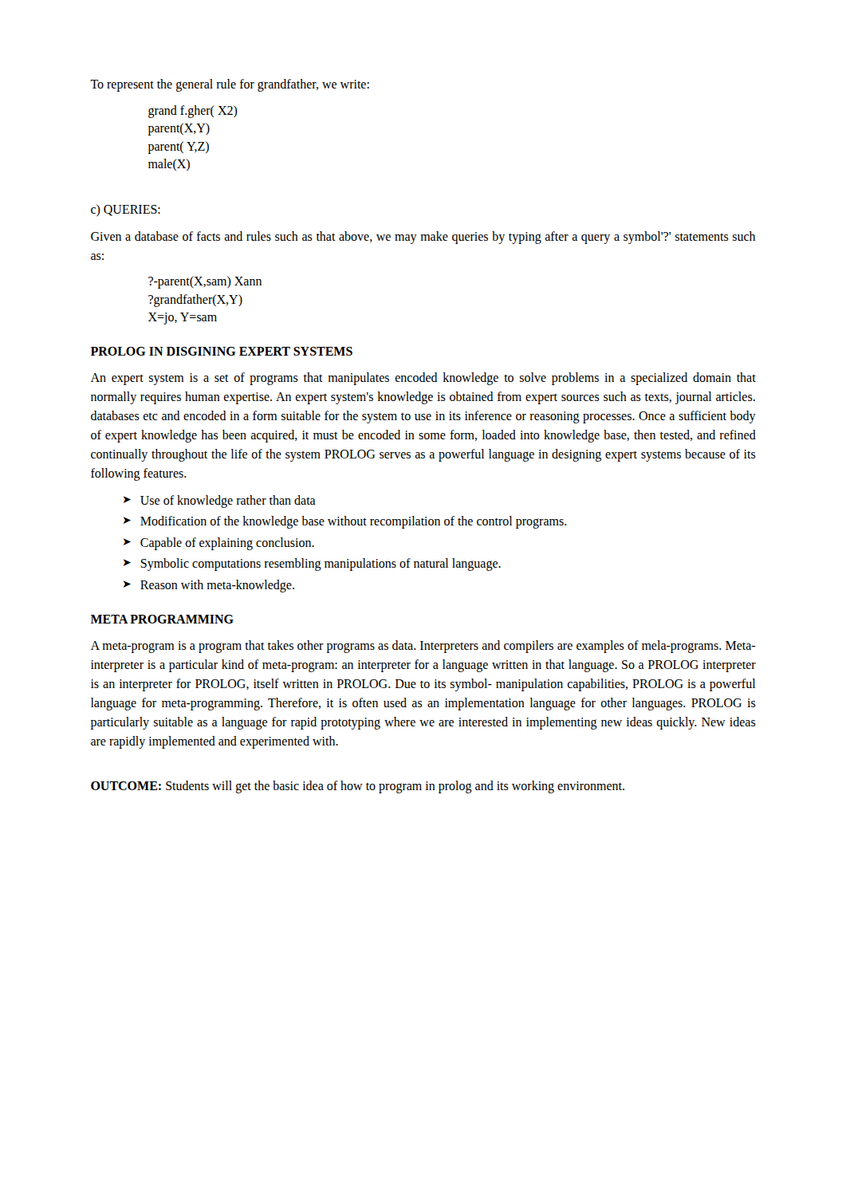To represent the general rule for grandfather, we write:
grand f.gher( X2)
parent(X,Y)
parent( Y,Z)
male(X)
c) QUERIES:
Given a database of facts and rules such as that above, we may make queries by typing after a query a symbol'?' statements such as:
?-parent(X,sam) Xann
?grandfather(X,Y)
X=jo, Y=sam
PROLOG IN DISGINING EXPERT SYSTEMS
An expert system is a set of programs that manipulates encoded knowledge to solve problems in a specialized domain that normally requires human expertise. An expert system's knowledge is obtained from expert sources such as texts, journal articles. databases etc and encoded in a form suitable for the system to use in its inference or reasoning processes. Once a sufficient body of expert knowledge has been acquired, it must be encoded in some form, loaded into knowledge base, then tested, and refined continually throughout the life of the system PROLOG serves as a powerful language in designing expert systems because of its following features.
Use of knowledge rather than data
Modification of the knowledge base without recompilation of the control programs.
Capable of explaining conclusion.
Symbolic computations resembling manipulations of natural language.
Reason with meta-knowledge.
META PROGRAMMING
A meta-program is a program that takes other programs as data. Interpreters and compilers are examples of mela-programs. Meta-interpreter is a particular kind of meta-program: an interpreter for a language written in that language. So a PROLOG interpreter is an interpreter for PROLOG, itself written in PROLOG. Due to its symbol- manipulation capabilities, PROLOG is a powerful language for meta-programming. Therefore, it is often used as an implementation language for other languages. PROLOG is particularly suitable as a language for rapid prototyping where we are interested in implementing new ideas quickly. New ideas are rapidly implemented and experimented with.
OUTCOME: Students will get the basic idea of how to program in prolog and its working environment.